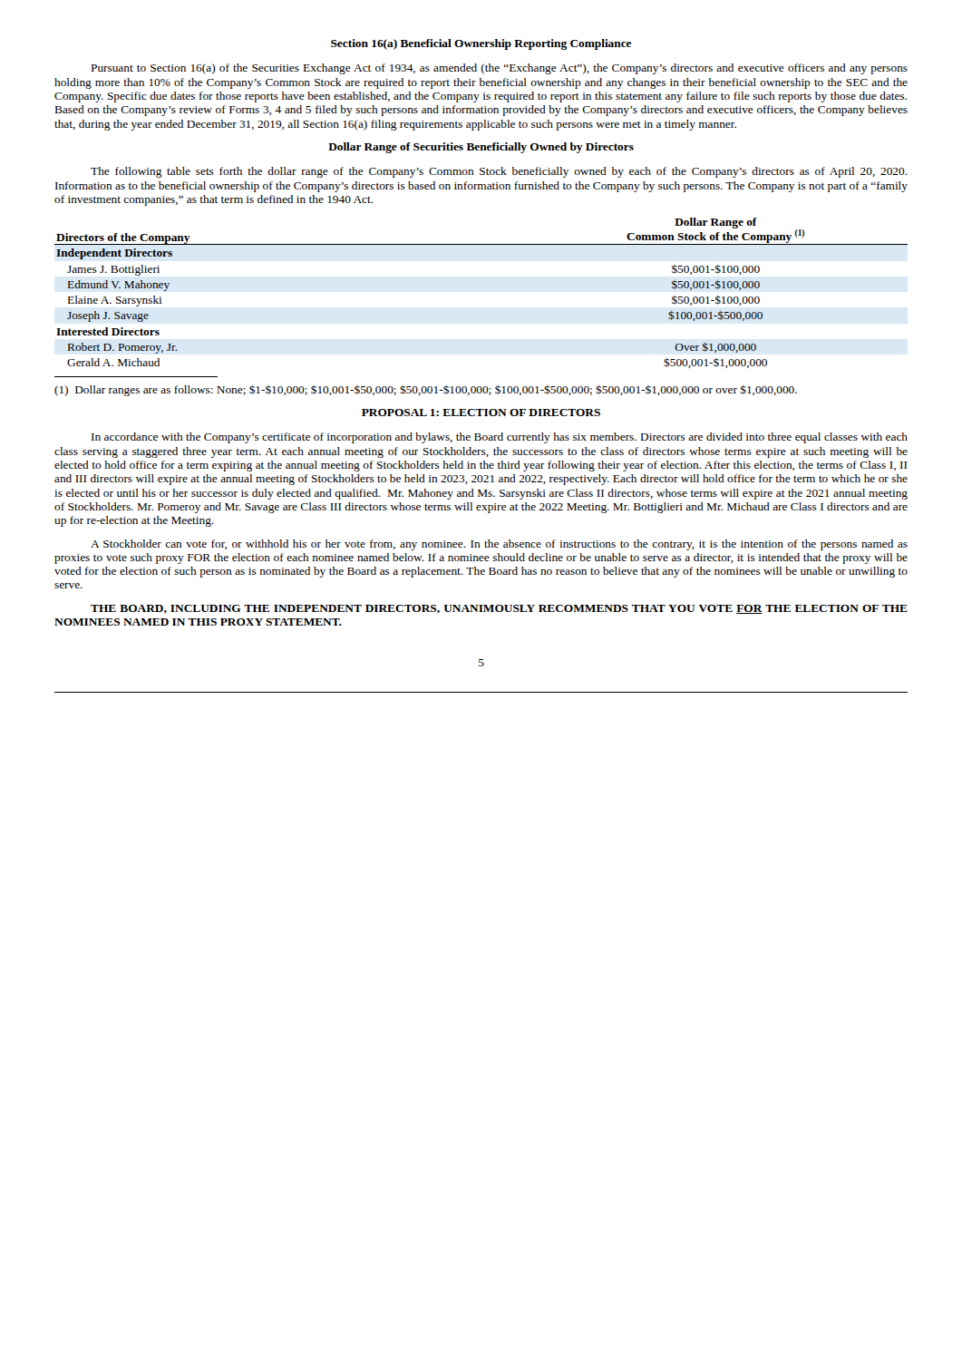Section 16(a) Beneficial Ownership Reporting Compliance
Pursuant to Section 16(a) of the Securities Exchange Act of 1934, as amended (the “Exchange Act”), the Company’s directors and executive officers and any persons holding more than 10% of the Company’s Common Stock are required to report their beneficial ownership and any changes in their beneficial ownership to the SEC and the Company. Specific due dates for those reports have been established, and the Company is required to report in this statement any failure to file such reports by those due dates. Based on the Company’s review of Forms 3, 4 and 5 filed by such persons and information provided by the Company’s directors and executive officers, the Company believes that, during the year ended December 31, 2019, all Section 16(a) filing requirements applicable to such persons were met in a timely manner.
Dollar Range of Securities Beneficially Owned by Directors
The following table sets forth the dollar range of the Company’s Common Stock beneficially owned by each of the Company’s directors as of April 20, 2020. Information as to the beneficial ownership of the Company’s directors is based on information furnished to the Company by such persons. The Company is not part of a “family of investment companies,” as that term is defined in the 1940 Act.
| | Dollar Range of |
| --- | --- |
| Directors of the Company | Common Stock of the Company (1) |
| Independent Directors | |
| James J. Bottiglieri | $50,001-$100,000 |
| Edmund V. Mahoney | $50,001-$100,000 |
| Elaine A. Sarsynski | $50,001-$100,000 |
| Joseph J. Savage | $100,001-$500,000 |
| Interested Directors | |
| Robert D. Pomeroy, Jr. | Over $1,000,000 |
| Gerald A. Michaud | $500,001-$1,000,000 |
(1) Dollar ranges are as follows: None; $1-$10,000; $10,001-$50,000; $50,001-$100,000; $100,001-$500,000; $500,001-$1,000,000 or over $1,000,000.
PROPOSAL 1: ELECTION OF DIRECTORS
In accordance with the Company’s certificate of incorporation and bylaws, the Board currently has six members. Directors are divided into three equal classes with each class serving a staggered three year term. At each annual meeting of our Stockholders, the successors to the class of directors whose terms expire at such meeting will be elected to hold office for a term expiring at the annual meeting of Stockholders held in the third year following their year of election. After this election, the terms of Class I, II and III directors will expire at the annual meeting of Stockholders to be held in 2023, 2021 and 2022, respectively. Each director will hold office for the term to which he or she is elected or until his or her successor is duly elected and qualified. Mr. Mahoney and Ms. Sarsynski are Class II directors, whose terms will expire at the 2021 annual meeting of Stockholders. Mr. Pomeroy and Mr. Savage are Class III directors whose terms will expire at the 2022 Meeting. Mr. Bottiglieri and Mr. Michaud are Class I directors and are up for re-election at the Meeting.
A Stockholder can vote for, or withhold his or her vote from, any nominee. In the absence of instructions to the contrary, it is the intention of the persons named as proxies to vote such proxy FOR the election of each nominee named below. If a nominee should decline or be unable to serve as a director, it is intended that the proxy will be voted for the election of such person as is nominated by the Board as a replacement. The Board has no reason to believe that any of the nominees will be unable or unwilling to serve.
THE BOARD, INCLUDING THE INDEPENDENT DIRECTORS, UNANIMOUSLY RECOMMENDS THAT YOU VOTE FOR THE ELECTION OF THE NOMINEES NAMED IN THIS PROXY STATEMENT.
5